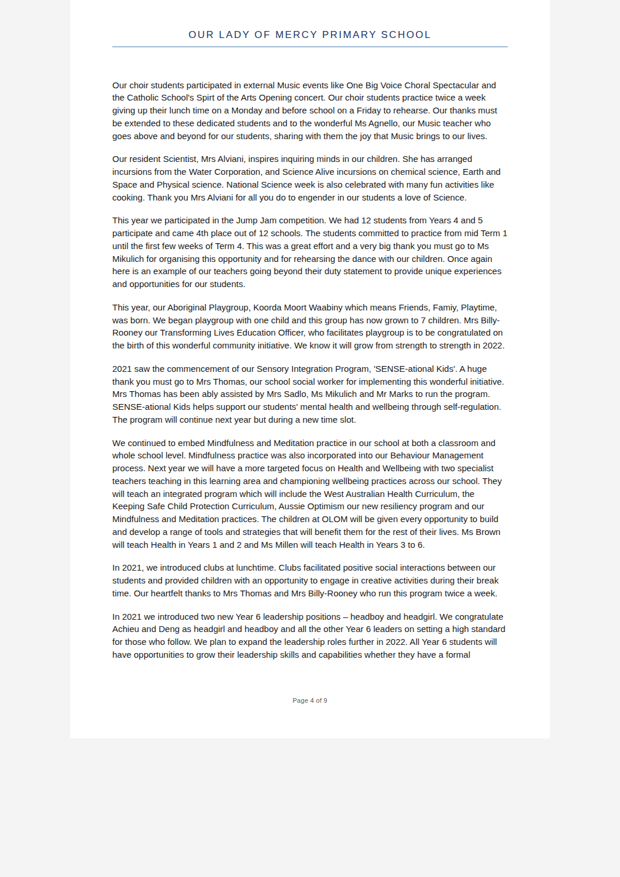Our Lady of Mercy Primary School
Our choir students participated in external Music events like One Big Voice Choral Spectacular and the Catholic School's Spirt of the Arts Opening concert. Our choir students practice twice a week giving up their lunch time on a Monday and before school on a Friday to rehearse. Our thanks must be extended to these dedicated students and to the wonderful Ms Agnello, our Music teacher who goes above and beyond for our students, sharing with them the joy that Music brings to our lives.
Our resident Scientist, Mrs Alviani, inspires inquiring minds in our children. She has arranged incursions from the Water Corporation, and Science Alive incursions on chemical science, Earth and Space and Physical science. National Science week is also celebrated with many fun activities like cooking. Thank you Mrs Alviani for all you do to engender in our students a love of Science.
This year we participated in the Jump Jam competition. We had 12 students from Years 4 and 5 participate and came 4th place out of 12 schools. The students committed to practice from mid Term 1 until the first few weeks of Term 4. This was a great effort and a very big thank you must go to Ms Mikulich for organising this opportunity and for rehearsing the dance with our children. Once again here is an example of our teachers going beyond their duty statement to provide unique experiences and opportunities for our students.
This year, our Aboriginal Playgroup, Koorda Moort Waabiny which means Friends, Famiy, Playtime, was born. We began playgroup with one child and this group has now grown to 7 children. Mrs Billy-Rooney our Transforming Lives Education Officer, who facilitates playgroup is to be congratulated on the birth of this wonderful community initiative. We know it will grow from strength to strength in 2022.
2021 saw the commencement of our Sensory Integration Program, 'SENSE-ational Kids'. A huge thank you must go to Mrs Thomas, our school social worker for implementing this wonderful initiative. Mrs Thomas has been ably assisted by Mrs Sadlo, Ms Mikulich and Mr Marks to run the program. SENSE-ational Kids helps support our students' mental health and wellbeing through self-regulation. The program will continue next year but during a new time slot.
We continued to embed Mindfulness and Meditation practice in our school at both a classroom and whole school level. Mindfulness practice was also incorporated into our Behaviour Management process. Next year we will have a more targeted focus on Health and Wellbeing with two specialist teachers teaching in this learning area and championing wellbeing practices across our school. They will teach an integrated program which will include the West Australian Health Curriculum, the Keeping Safe Child Protection Curriculum, Aussie Optimism our new resiliency program and our Mindfulness and Meditation practices. The children at OLOM will be given every opportunity to build and develop a range of tools and strategies that will benefit them for the rest of their lives. Ms Brown will teach Health in Years 1 and 2 and Ms Millen will teach Health in Years 3 to 6.
In 2021, we introduced clubs at lunchtime. Clubs facilitated positive social interactions between our students and provided children with an opportunity to engage in creative activities during their break time. Our heartfelt thanks to Mrs Thomas and Mrs Billy-Rooney who run this program twice a week.
In 2021 we introduced two new Year 6 leadership positions – headboy and headgirl. We congratulate Achieu and Deng as headgirl and headboy and all the other Year 6 leaders on setting a high standard for those who follow. We plan to expand the leadership roles further in 2022. All Year 6 students will have opportunities to grow their leadership skills and capabilities whether they have a formal
Page 4 of 9